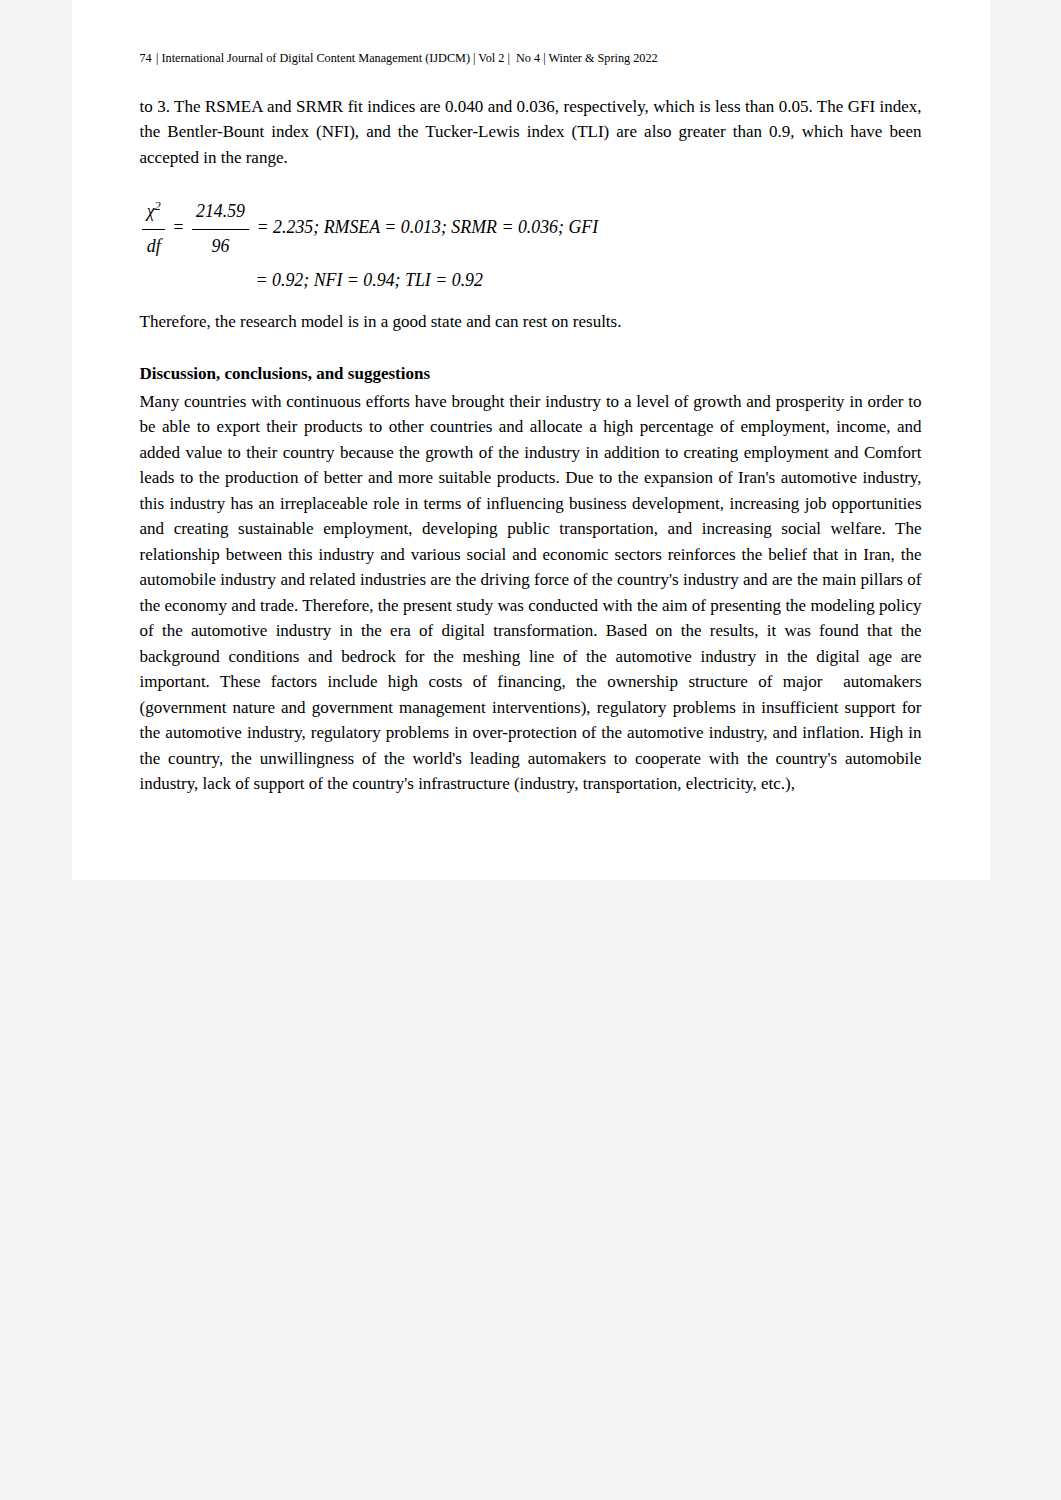74| International Journal of Digital Content Management (IJDCM) | Vol 2 | No 4 | Winter & Spring 2022
to 3. The RSMEA and SRMR fit indices are 0.040 and 0.036, respectively, which is less than 0.05. The GFI index, the Bentler-Bount index (NFI), and the Tucker-Lewis index (TLI) are also greater than 0.9, which have been accepted in the range.
χ2 df = 214.5996 = 2.235; RMSEA = 0.013; SRMR = 0.036; GFI = 0.92; NFI = 0.94; TLI = 0.92
Therefore, the research model is in a good state and can rest on results.
Discussion, conclusions, and suggestions
Many countries with continuous efforts have brought their industry to a level of growth and prosperity in order to be able to export their products to other countries and allocate a high percentage of employment, income, and added value to their country because the growth of the industry in addition to creating employment and Comfort leads to the production of better and more suitable products. Due to the expansion of Iran's automotive industry, this industry has an irreplaceable role in terms of influencing business development, increasing job opportunities and creating sustainable employment, developing public transportation, and increasing social welfare. The relationship between this industry and various social and economic sectors reinforces the belief that in Iran, the automobile industry and related industries are the driving force of the country's industry and are the main pillars of the economy and trade. Therefore, the present study was conducted with the aim of presenting the modeling policy of the automotive industry in the era of digital transformation. Based on the results, it was found that the background conditions and bedrock for the meshing line of the automotive industry in the digital age are important. These factors include high costs of financing, the ownership structure of major automakers (government nature and government management interventions), regulatory problems in insufficient support for the automotive industry, regulatory problems in over-protection of the automotive industry, and inflation. High in the country, the unwillingness of the world's leading automakers to cooperate with the country's automobile industry, lack of support of the country's infrastructure (industry, transportation, electricity, etc.),